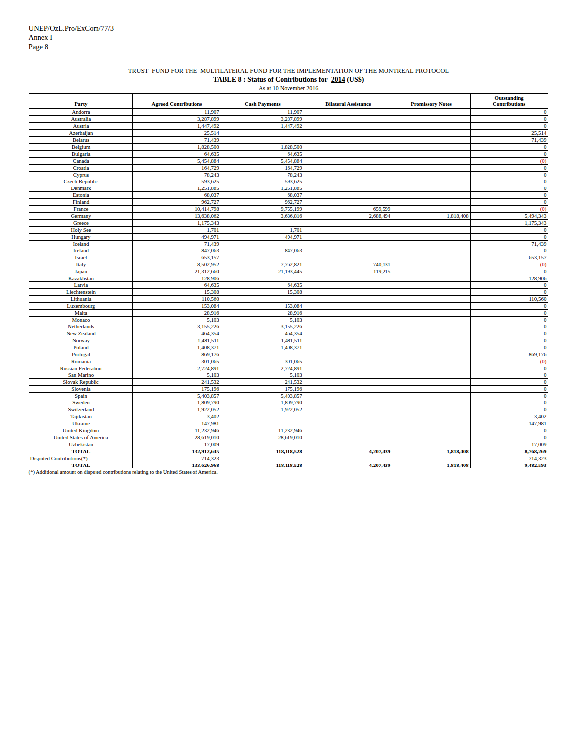UNEP/OzL.Pro/ExCom/77/3
Annex I
Page 8
TRUST FUND FOR THE MULTILATERAL FUND FOR THE IMPLEMENTATION OF THE MONTREAL PROTOCOL
TABLE 8 : Status of Contributions for 2014 (US$)
As at 10 November 2016
| Party | Agreed Contributions | Cash Payments | Bilateral Assistance | Promissory Notes | Outstanding Contributions |
| --- | --- | --- | --- | --- | --- |
| Andorra | 11,907 | 11,907 | | | 0 |
| Australia | 3,287,899 | 3,287,899 | | | 0 |
| Austria | 1,447,492 | 1,447,492 | | | 0 |
| Azerbaijan | 25,514 | | | | 25,514 |
| Belarus | 71,439 | | | | 71,439 |
| Belgium | 1,828,500 | 1,828,500 | | | 0 |
| Bulgaria | 64,635 | 64,635 | | | 0 |
| Canada | 5,454,884 | 5,454,884 | | | (0) |
| Croatia | 164,729 | 164,729 | | | 0 |
| Cyprus | 78,243 | 78,243 | | | 0 |
| Czech Republic | 593,625 | 593,625 | | | 0 |
| Denmark | 1,251,885 | 1,251,885 | | | 0 |
| Estonia | 68,037 | 68,037 | | | 0 |
| Finland | 962,727 | 962,727 | | | 0 |
| France | 10,414,798 | 9,755,199 | 659,599 | | (0) |
| Germany | 13,638,062 | 3,636,816 | 2,688,494 | 1,818,408 | 5,494,343 |
| Greece | 1,175,343 | | | | 1,175,343 |
| Holy See | 1,701 | 1,701 | | | 0 |
| Hungary | 494,971 | 494,971 | | | 0 |
| Iceland | 71,439 | | | | 71,439 |
| Ireland | 847,063 | 847,063 | | | 0 |
| Israel | 653,157 | | | | 653,157 |
| Italy | 8,502,952 | 7,762,821 | 740,131 | | (0) |
| Japan | 21,312,660 | 21,193,445 | 119,215 | | 0 |
| Kazakhstan | 128,906 | | | | 128,906 |
| Latvia | 64,635 | 64,635 | | | 0 |
| Liechtenstein | 15,308 | 15,308 | | | 0 |
| Lithuania | 110,560 | | | | 110,560 |
| Luxembourg | 153,084 | 153,084 | | | 0 |
| Malta | 28,916 | 28,916 | | | 0 |
| Monaco | 5,103 | 5,103 | | | 0 |
| Netherlands | 3,155,226 | 3,155,226 | | | 0 |
| New Zealand | 464,354 | 464,354 | | | 0 |
| Norway | 1,481,511 | 1,481,511 | | | 0 |
| Poland | 1,408,371 | 1,408,371 | | | 0 |
| Portugal | 869,176 | | | | 869,176 |
| Romania | 301,065 | 301,065 | | | (0) |
| Russian Federation | 2,724,891 | 2,724,891 | | | 0 |
| San Marino | 5,103 | 5,103 | | | 0 |
| Slovak Republic | 241,532 | 241,532 | | | 0 |
| Slovenia | 175,196 | 175,196 | | | 0 |
| Spain | 5,403,857 | 5,403,857 | | | 0 |
| Sweden | 1,809,790 | 1,809,790 | | | 0 |
| Switzerland | 1,922,052 | 1,922,052 | | | 0 |
| Tajikistan | 3,402 | | | | 3,402 |
| Ukraine | 147,981 | | | | 147,981 |
| United Kingdom | 11,232,946 | 11,232,946 | | | 0 |
| United States of America | 28,619,010 | 28,619,010 | | | 0 |
| Uzbekistan | 17,009 | | | | 17,009 |
| TOTAL | 132,912,645 | 118,118,528 | 4,207,439 | 1,818,408 | 8,768,269 |
| Disputed Contributions(*) | 714,323 | | | | 714,323 |
| TOTAL | 133,626,968 | 118,118,528 | 4,207,439 | 1,818,408 | 9,482,593 |
(*) Additional amount on disputed contributions relating to the United States of America.